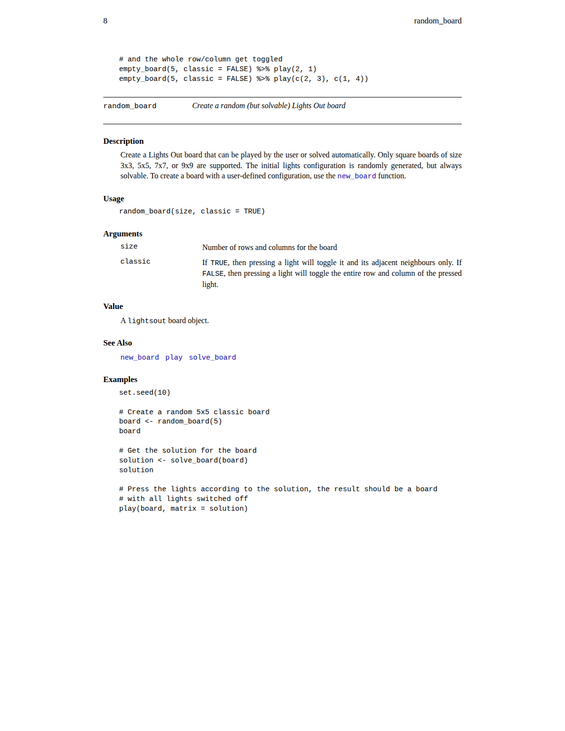8 random_board
# and the whole row/column get toggled
empty_board(5, classic = FALSE) %>% play(2, 1)
empty_board(5, classic = FALSE) %>% play(c(2, 3), c(1, 4))
random_board Create a random (but solvable) Lights Out board
Description
Create a Lights Out board that can be played by the user or solved automatically. Only square boards of size 3x3, 5x5, 7x7, or 9x9 are supported. The initial lights configuration is randomly generated, but always solvable. To create a board with a user-defined configuration, use the new_board function.
Usage
random_board(size, classic = TRUE)
Arguments
size
Number of rows and columns for the board
classic
If TRUE, then pressing a light will toggle it and its adjacent neighbours only. If FALSE, then pressing a light will toggle the entire row and column of the pressed light.
Value
A lightsout board object.
See Also
new_board play solve_board
Examples
set.seed(10)

# Create a random 5x5 classic board
board <- random_board(5)
board

# Get the solution for the board
solution <- solve_board(board)
solution

# Press the lights according to the solution, the result should be a board
# with all lights switched off
play(board, matrix = solution)